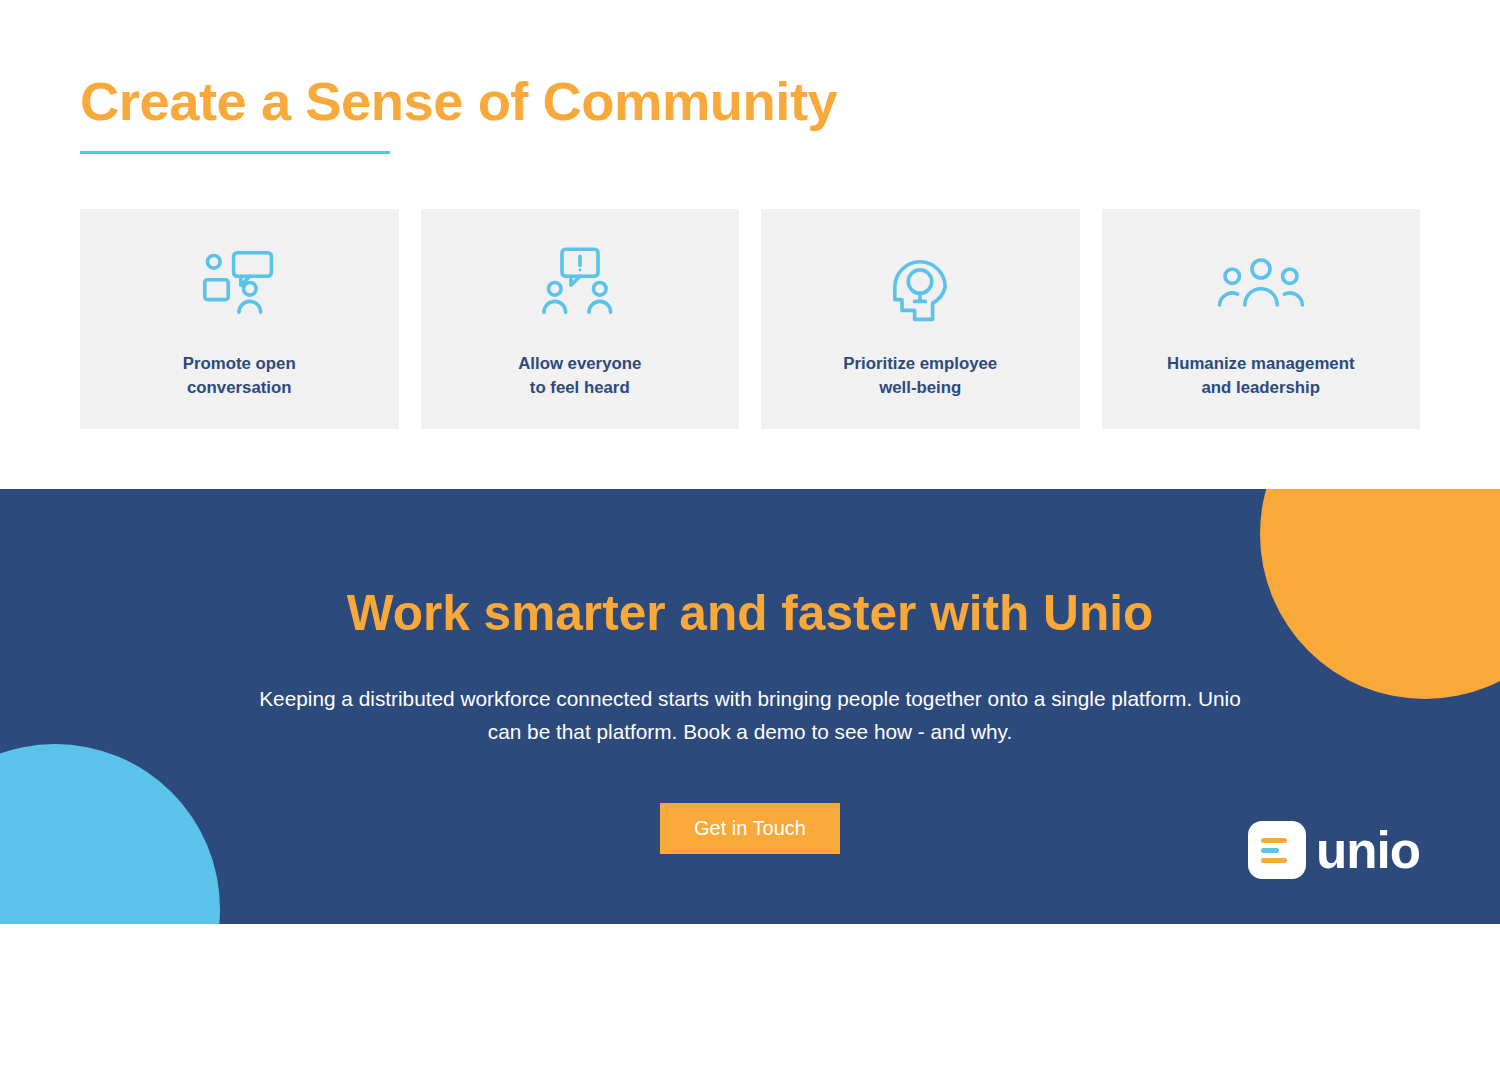Create a Sense of Community
Promote open
conversation
Allow everyone
to feel heard
Prioritize employee
well-being
Humanize management
and leadership
Work smarter and faster with Unio
Keeping a distributed workforce connected starts with bringing people together onto a single platform. Unio can be that platform. Book a demo to see how - and why.
Get in Touch
unio